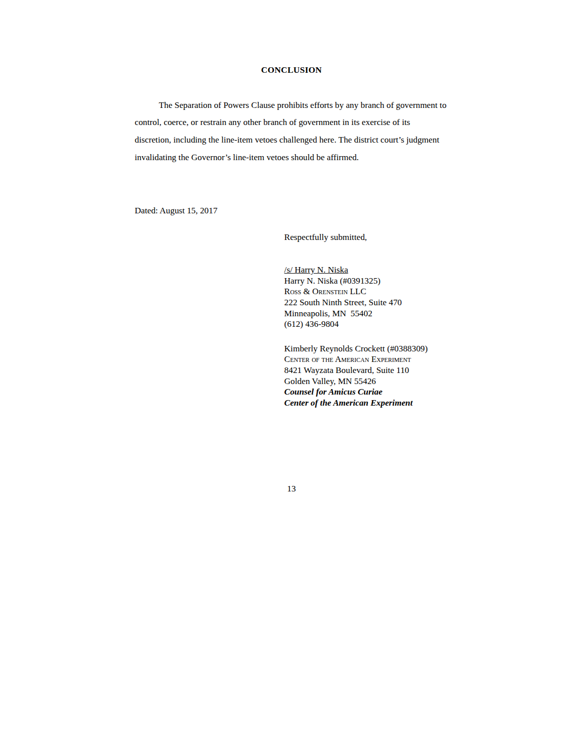Conclusion
The Separation of Powers Clause prohibits efforts by any branch of government to control, coerce, or restrain any other branch of government in its exercise of its discretion, including the line-item vetoes challenged here. The district court’s judgment invalidating the Governor’s line-item vetoes should be affirmed.
Dated: August 15, 2017
Respectfully submitted,
/s/ Harry N. Niska
Harry N. Niska (#0391325)
Ross & Orenstein LLC
222 South Ninth Street, Suite 470
Minneapolis, MN 55402
(612) 436-9804
Kimberly Reynolds Crockett (#0388309)
Center of the American Experiment
8421 Wayzata Boulevard, Suite 110
Golden Valley, MN 55426
Counsel for Amicus Curiae
Center of the American Experiment
13